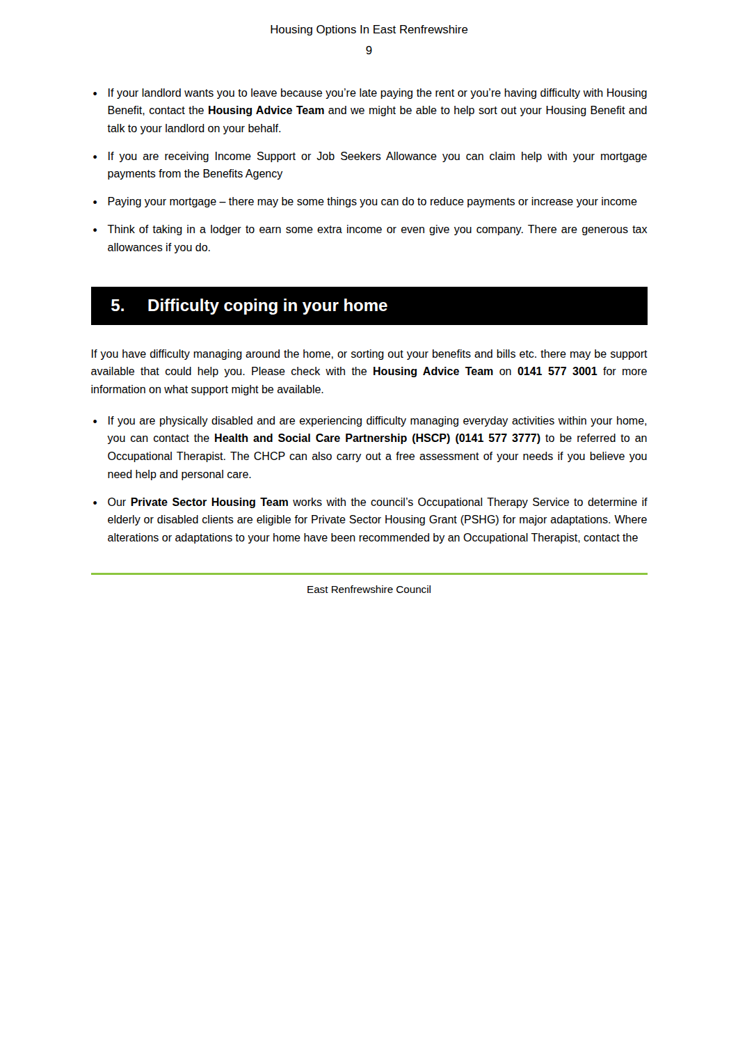Housing Options In East Renfrewshire 9
If your landlord wants you to leave because you’re late paying the rent or you’re having difficulty with Housing Benefit, contact the Housing Advice Team and we might be able to help sort out your Housing Benefit and talk to your landlord on your behalf.
If you are receiving Income Support or Job Seekers Allowance you can claim help with your mortgage payments from the Benefits Agency
Paying your mortgage – there may be some things you can do to reduce payments or increase your income
Think of taking in a lodger to earn some extra income or even give you company. There are generous tax allowances if you do.
5. Difficulty coping in your home
If you have difficulty managing around the home, or sorting out your benefits and bills etc. there may be support available that could help you. Please check with the Housing Advice Team on 0141 577 3001 for more information on what support might be available.
If you are physically disabled and are experiencing difficulty managing everyday activities within your home, you can contact the Health and Social Care Partnership (HSCP) (0141 577 3777) to be referred to an Occupational Therapist. The CHCP can also carry out a free assessment of your needs if you believe you need help and personal care.
Our Private Sector Housing Team works with the council’s Occupational Therapy Service to determine if elderly or disabled clients are eligible for Private Sector Housing Grant (PSHG) for major adaptations. Where alterations or adaptations to your home have been recommended by an Occupational Therapist, contact the
East Renfrewshire Council